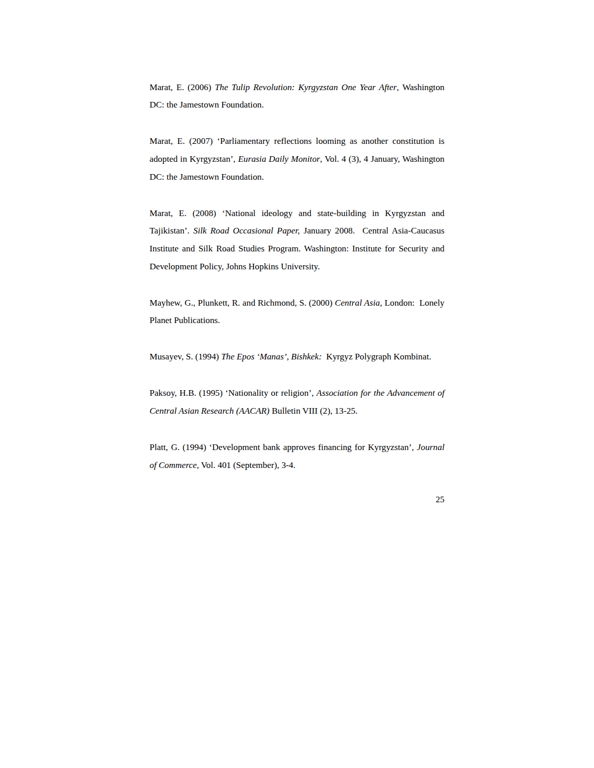Marat, E. (2006) The Tulip Revolution: Kyrgyzstan One Year After, Washington DC: the Jamestown Foundation.
Marat, E. (2007) ‘Parliamentary reflections looming as another constitution is adopted in Kyrgyzstan’, Eurasia Daily Monitor, Vol. 4 (3), 4 January, Washington DC: the Jamestown Foundation.
Marat, E. (2008) ‘National ideology and state-building in Kyrgyzstan and Tajikistan’. Silk Road Occasional Paper, January 2008. Central Asia-Caucasus Institute and Silk Road Studies Program. Washington: Institute for Security and Development Policy, Johns Hopkins University.
Mayhew, G., Plunkett, R. and Richmond, S. (2000) Central Asia, London: Lonely Planet Publications.
Musayev, S. (1994) The Epos ‘Manas’, Bishkek: Kyrgyz Polygraph Kombinat.
Paksoy, H.B. (1995) ‘Nationality or religion’, Association for the Advancement of Central Asian Research (AACAR) Bulletin VIII (2), 13-25.
Platt, G. (1994) ‘Development bank approves financing for Kyrgyzstan’, Journal of Commerce, Vol. 401 (September), 3-4.
25